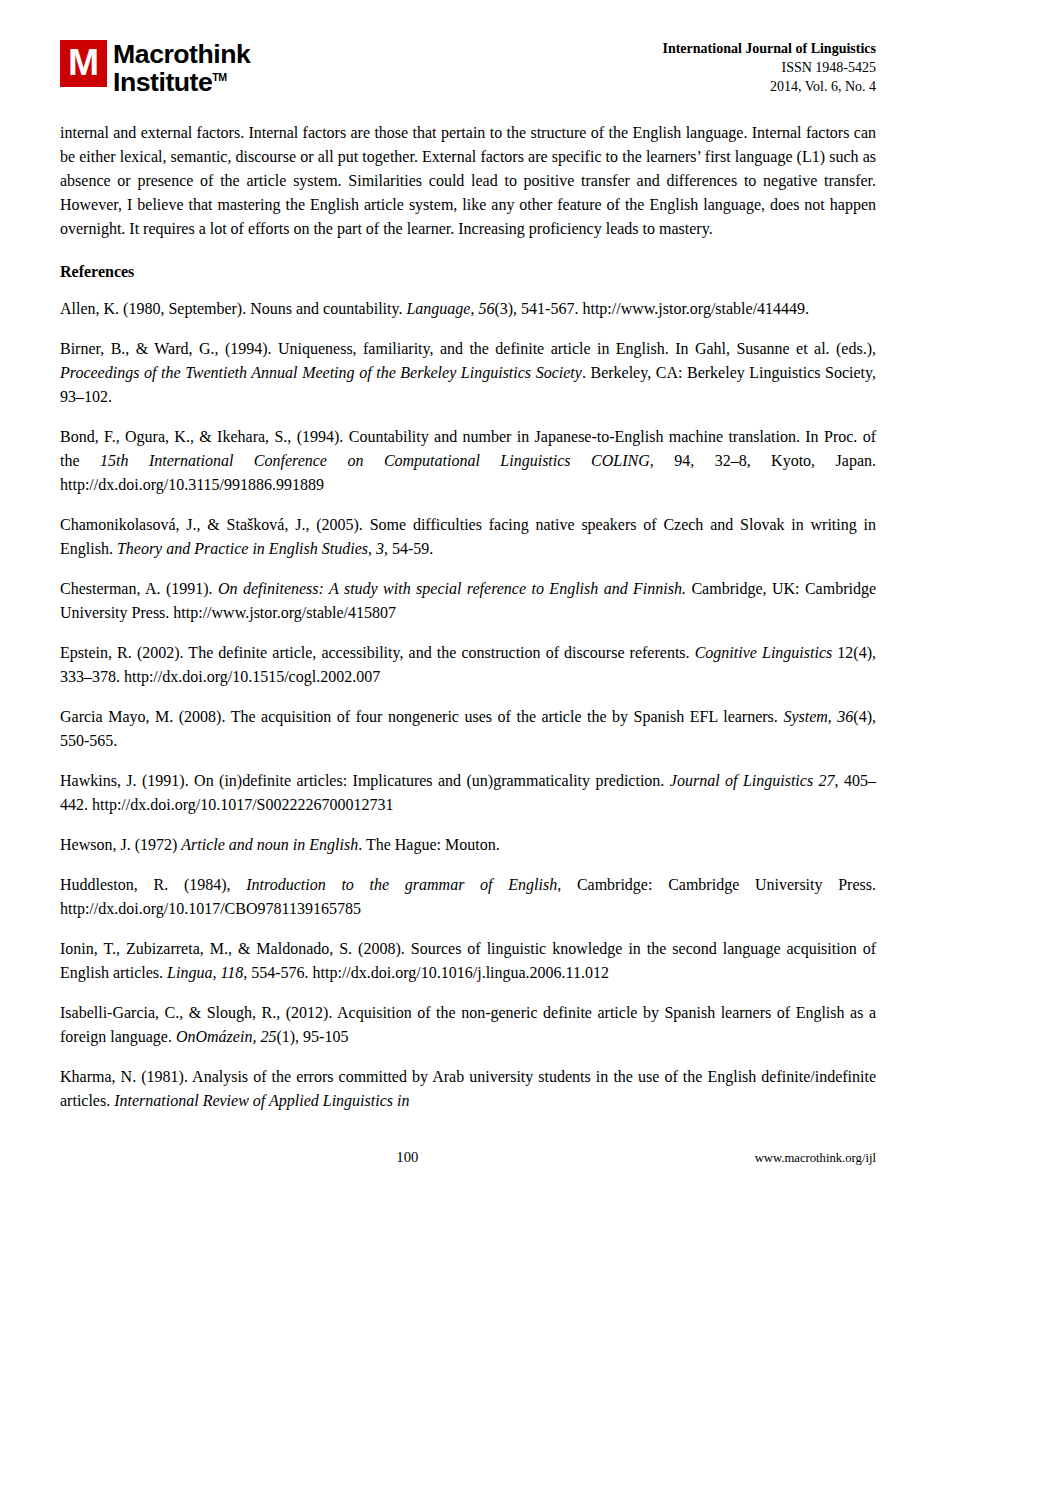M
Macrothink
InstituteTM
International Journal of Linguistics
ISSN 1948-5425
2014, Vol. 6, No. 4
internal and external factors. Internal factors are those that pertain to the structure of the English language. Internal factors can be either lexical, semantic, discourse or all put together. External factors are specific to the learners’ first language (L1) such as absence or presence of the article system. Similarities could lead to positive transfer and differences to negative transfer. However, I believe that mastering the English article system, like any other feature of the English language, does not happen overnight. It requires a lot of efforts on the part of the learner. Increasing proficiency leads to mastery.
References
Allen, K. (1980, September). Nouns and countability. Language, 56(3), 541-567. http://www.jstor.org/stable/414449.
Birner, B., & Ward, G., (1994). Uniqueness, familiarity, and the definite article in English. In Gahl, Susanne et al. (eds.), Proceedings of the Twentieth Annual Meeting of the Berkeley Linguistics Society. Berkeley, CA: Berkeley Linguistics Society, 93–102.
Bond, F., Ogura, K., & Ikehara, S., (1994). Countability and number in Japanese-to-English machine translation. In Proc. of the 15th International Conference on Computational Linguistics COLING, 94, 32–8, Kyoto, Japan. http://dx.doi.org/10.3115/991886.991889
Chamonikolasová, J., & Stašková, J., (2005). Some difficulties facing native speakers of Czech and Slovak in writing in English. Theory and Practice in English Studies, 3, 54-59.
Chesterman, A. (1991). On definiteness: A study with special reference to English and Finnish. Cambridge, UK: Cambridge University Press. http://www.jstor.org/stable/415807
Epstein, R. (2002). The definite article, accessibility, and the construction of discourse referents. Cognitive Linguistics 12(4), 333–378. http://dx.doi.org/10.1515/cogl.2002.007
Garcia Mayo, M. (2008). The acquisition of four nongeneric uses of the article the by Spanish EFL learners. System, 36(4), 550-565.
Hawkins, J. (1991). On (in)definite articles: Implicatures and (un)grammaticality prediction. Journal of Linguistics 27, 405– 442. http://dx.doi.org/10.1017/S0022226700012731
Hewson, J. (1972) Article and noun in English. The Hague: Mouton.
Huddleston, R. (1984), Introduction to the grammar of English, Cambridge: Cambridge University Press. http://dx.doi.org/10.1017/CBO9781139165785
Ionin, T., Zubizarreta, M., & Maldonado, S. (2008). Sources of linguistic knowledge in the second language acquisition of English articles. Lingua, 118, 554-576. http://dx.doi.org/10.1016/j.lingua.2006.11.012
Isabelli-Garcia, C., & Slough, R., (2012). Acquisition of the non-generic definite article by Spanish learners of English as a foreign language. OnOmázein, 25(1), 95-105
Kharma, N. (1981). Analysis of the errors committed by Arab university students in the use of the English definite/indefinite articles. International Review of Applied Linguistics in
100 www.macrothink.org/ijl